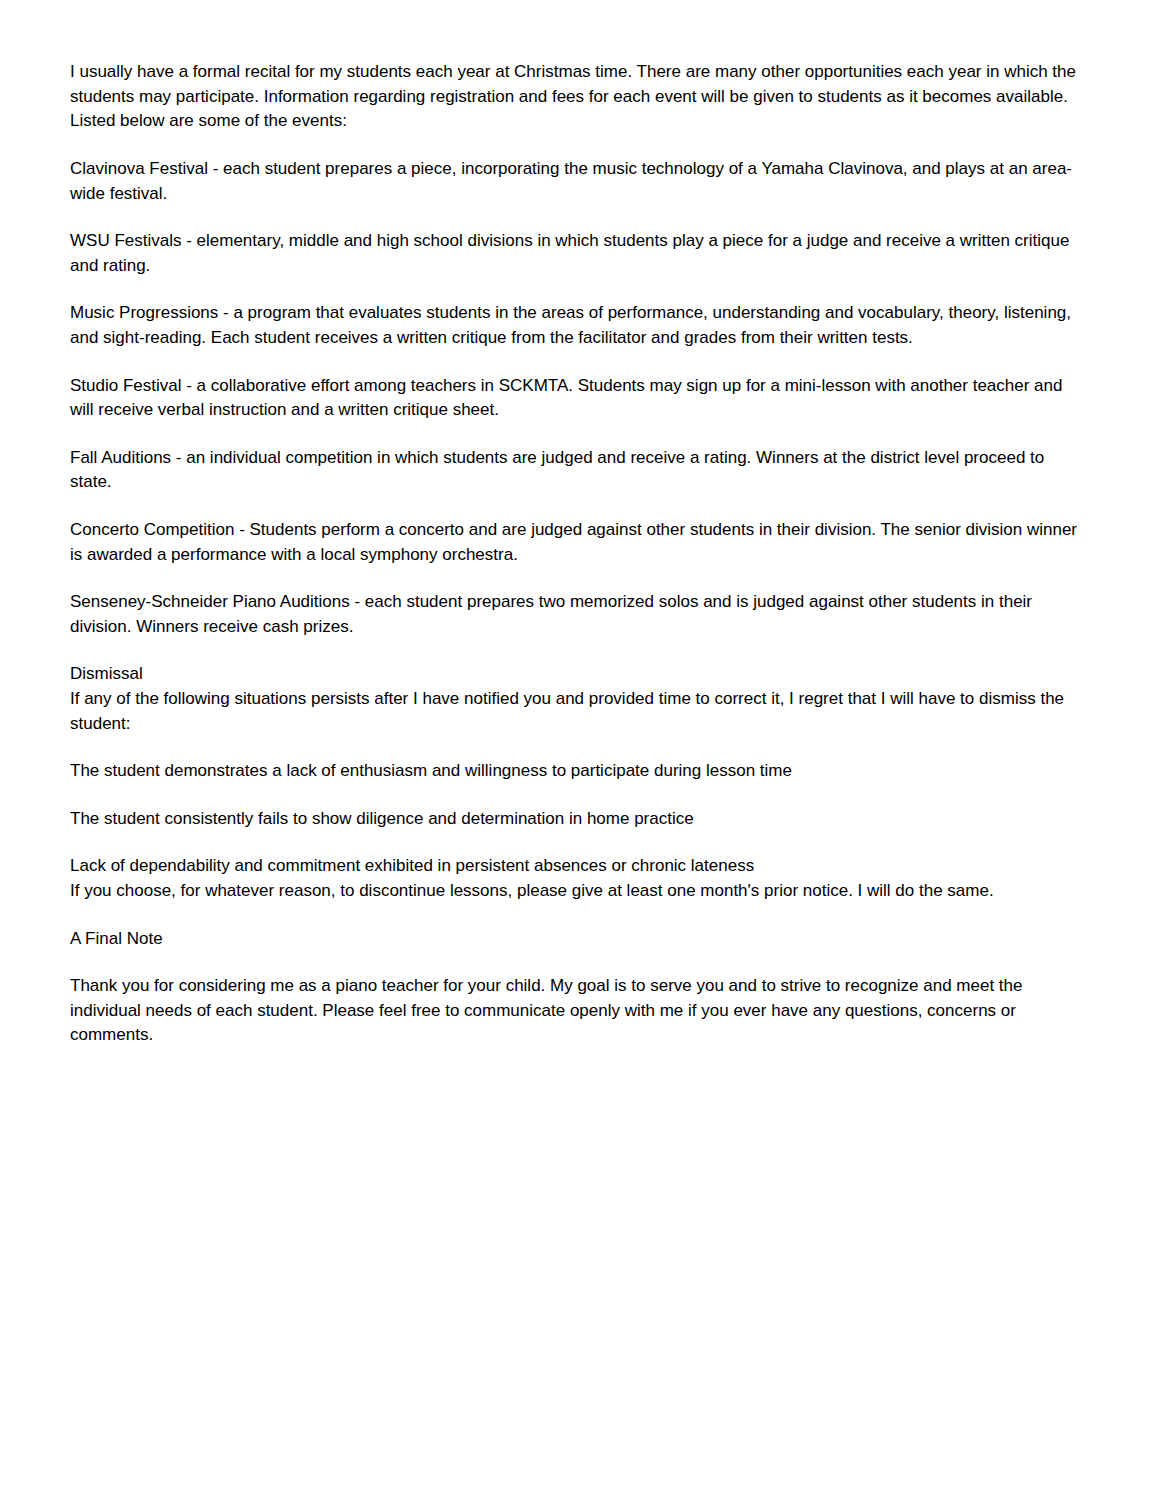I usually have a formal recital for my students each year at Christmas time. There are many other opportunities each year in which the students may participate. Information regarding registration and fees for each event will be given to students as it becomes available. Listed below are some of the events:
Clavinova Festival - each student prepares a piece, incorporating the music technology of a Yamaha Clavinova, and plays at an area-wide festival.
WSU Festivals - elementary, middle and high school divisions in which students play a piece for a judge and receive a written critique and rating.
Music Progressions - a program that evaluates students in the areas of performance, understanding and vocabulary, theory, listening, and sight-reading. Each student receives a written critique from the facilitator and grades from their written tests.
Studio Festival - a collaborative effort among teachers in SCKMTA. Students may sign up for a mini-lesson with another teacher and will receive verbal instruction and a written critique sheet.
Fall Auditions - an individual competition in which students are judged and receive a rating. Winners at the district level proceed to state.
Concerto Competition - Students perform a concerto and are judged against other students in their division. The senior division winner is awarded a performance with a local symphony orchestra.
Senseney-Schneider Piano Auditions - each student prepares two memorized solos and is judged against other students in their division. Winners receive cash prizes.
Dismissal
If any of the following situations persists after I have notified you and provided time to correct it, I regret that I will have to dismiss the student:
The student demonstrates a lack of enthusiasm and willingness to participate during lesson time
The student consistently fails to show diligence and determination in home practice
Lack of dependability and commitment exhibited in persistent absences or chronic lateness
If you choose, for whatever reason, to discontinue lessons, please give at least one month's prior notice. I will do the same.
A Final Note
Thank you for considering me as a piano teacher for your child. My goal is to serve you and to strive to recognize and meet the individual needs of each student. Please feel free to communicate openly with me if you ever have any questions, concerns or comments.